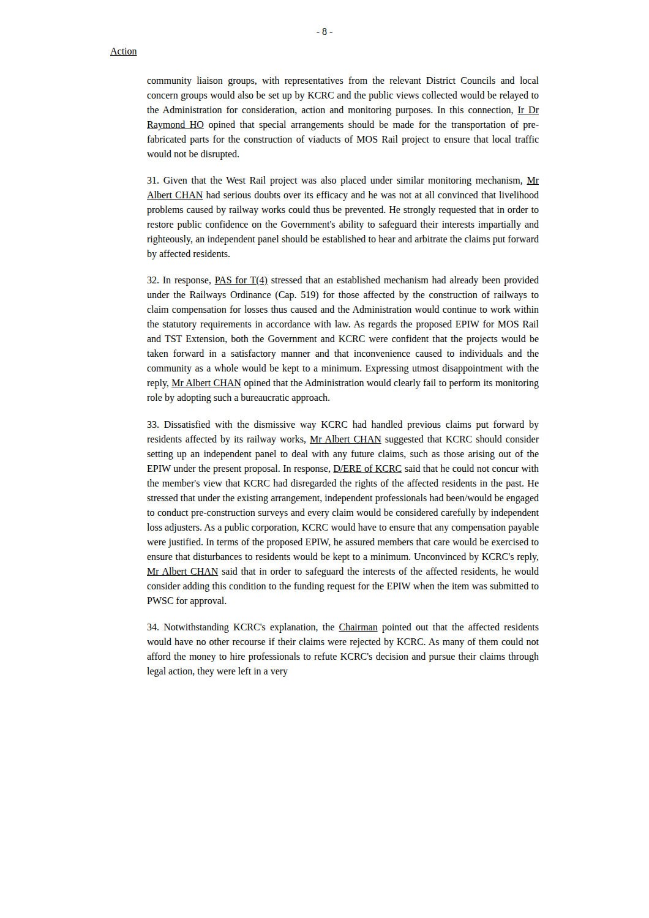- 8 -
Action
community liaison groups, with representatives from the relevant District Councils and local concern groups would also be set up by KCRC and the public views collected would be relayed to the Administration for consideration, action and monitoring purposes. In this connection, Ir Dr Raymond HO opined that special arrangements should be made for the transportation of pre-fabricated parts for the construction of viaducts of MOS Rail project to ensure that local traffic would not be disrupted.
31. Given that the West Rail project was also placed under similar monitoring mechanism, Mr Albert CHAN had serious doubts over its efficacy and he was not at all convinced that livelihood problems caused by railway works could thus be prevented. He strongly requested that in order to restore public confidence on the Government's ability to safeguard their interests impartially and righteously, an independent panel should be established to hear and arbitrate the claims put forward by affected residents.
32. In response, PAS for T(4) stressed that an established mechanism had already been provided under the Railways Ordinance (Cap. 519) for those affected by the construction of railways to claim compensation for losses thus caused and the Administration would continue to work within the statutory requirements in accordance with law. As regards the proposed EPIW for MOS Rail and TST Extension, both the Government and KCRC were confident that the projects would be taken forward in a satisfactory manner and that inconvenience caused to individuals and the community as a whole would be kept to a minimum. Expressing utmost disappointment with the reply, Mr Albert CHAN opined that the Administration would clearly fail to perform its monitoring role by adopting such a bureaucratic approach.
33. Dissatisfied with the dismissive way KCRC had handled previous claims put forward by residents affected by its railway works, Mr Albert CHAN suggested that KCRC should consider setting up an independent panel to deal with any future claims, such as those arising out of the EPIW under the present proposal. In response, D/ERE of KCRC said that he could not concur with the member's view that KCRC had disregarded the rights of the affected residents in the past. He stressed that under the existing arrangement, independent professionals had been/would be engaged to conduct pre-construction surveys and every claim would be considered carefully by independent loss adjusters. As a public corporation, KCRC would have to ensure that any compensation payable were justified. In terms of the proposed EPIW, he assured members that care would be exercised to ensure that disturbances to residents would be kept to a minimum. Unconvinced by KCRC's reply, Mr Albert CHAN said that in order to safeguard the interests of the affected residents, he would consider adding this condition to the funding request for the EPIW when the item was submitted to PWSC for approval.
34. Notwithstanding KCRC's explanation, the Chairman pointed out that the affected residents would have no other recourse if their claims were rejected by KCRC. As many of them could not afford the money to hire professionals to refute KCRC's decision and pursue their claims through legal action, they were left in a very